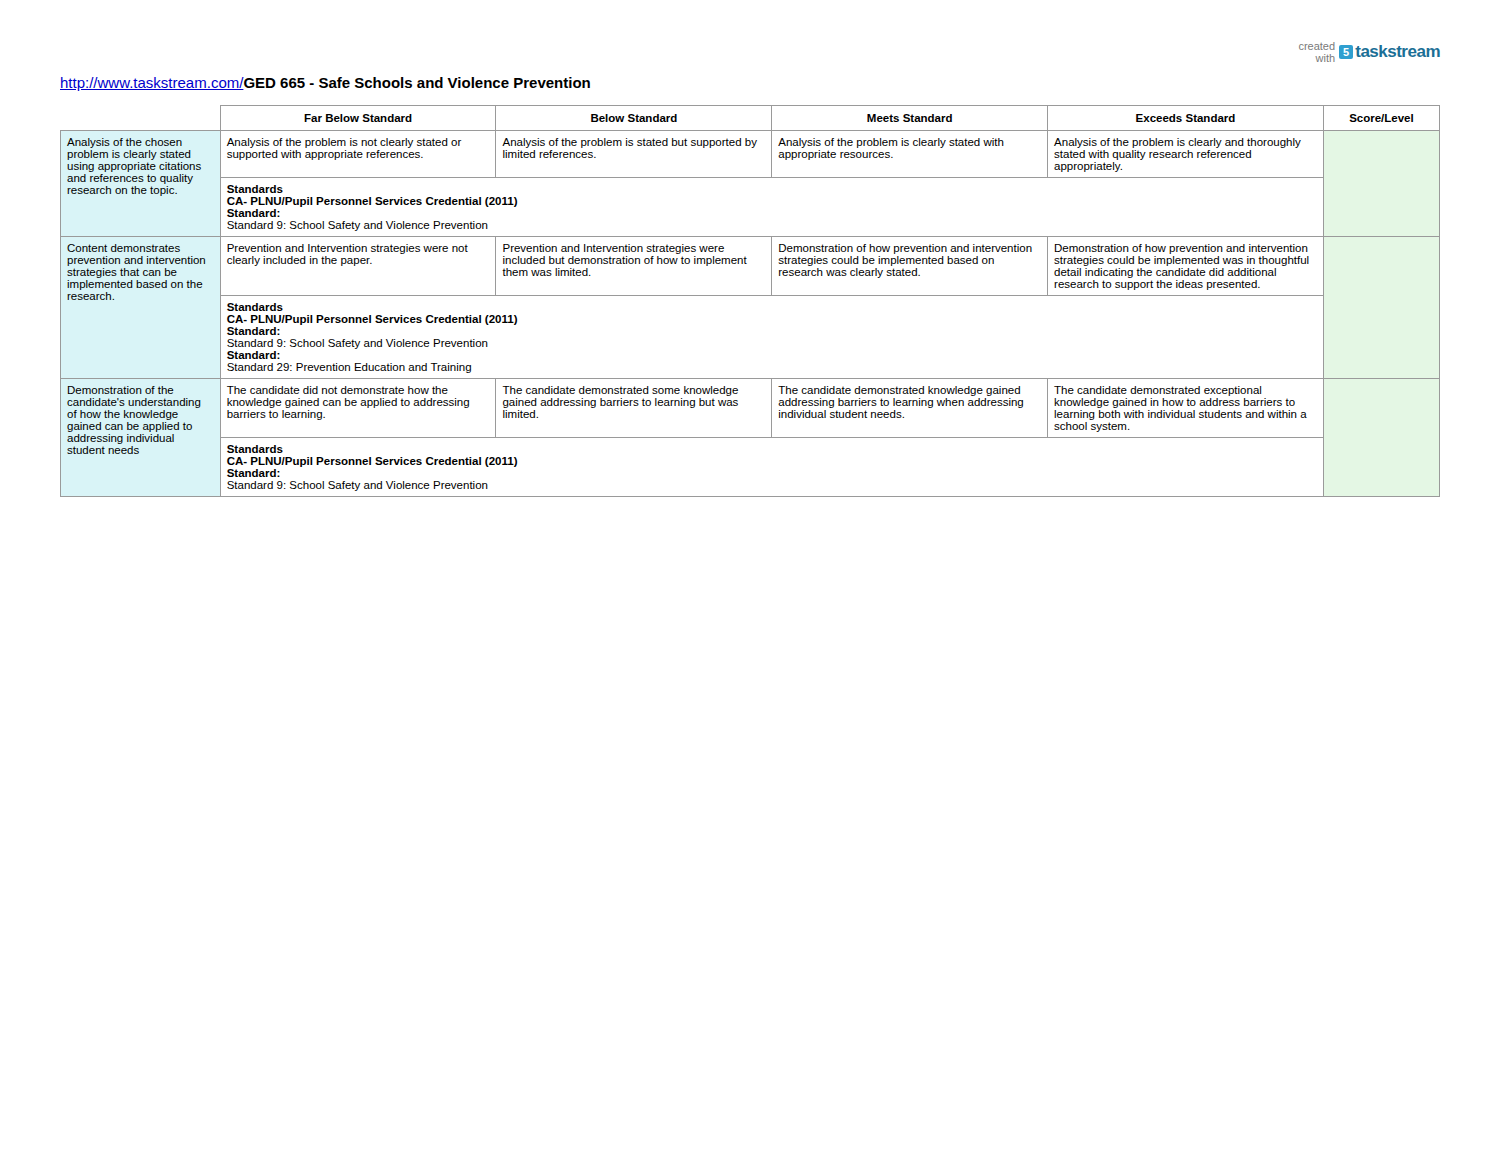created
with 5 taskstream
http://www.taskstream.com/GED 665 - Safe Schools and Violence Prevention
| | Far Below Standard | Below Standard | Meets Standard | Exceeds Standard | Score/Level |
| --- | --- | --- | --- | --- | --- |
| Analysis of the chosen problem is clearly stated using appropriate citations and references to quality research on the topic. | Analysis of the problem is not clearly stated or supported with appropriate references. | Analysis of the problem is stated but supported by limited references. | Analysis of the problem is clearly stated with appropriate resources. | Analysis of the problem is clearly and thoroughly stated with quality research referenced appropriately. | |
| Standards CA- PLNU/Pupil Personnel Services Credential (2011) Standard: Standard 9: School Safety and Violence Prevention |
| Content demonstrates prevention and intervention strategies that can be implemented based on the research. | Prevention and Intervention strategies were not clearly included in the paper. | Prevention and Intervention strategies were included but demonstration of how to implement them was limited. | Demonstration of how prevention and intervention strategies could be implemented based on research was clearly stated. | Demonstration of how prevention and intervention strategies could be implemented was in thoughtful detail indicating the candidate did additional research to support the ideas presented. | |
| Standards CA- PLNU/Pupil Personnel Services Credential (2011) Standard: Standard 9: School Safety and Violence Prevention Standard: Standard 29: Prevention Education and Training |
| Demonstration of the candidate's understanding of how the knowledge gained can be applied to addressing individual student needs | The candidate did not demonstrate how the knowledge gained can be applied to addressing barriers to learning. | The candidate demonstrated some knowledge gained addressing barriers to learning but was limited. | The candidate demonstrated knowledge gained addressing barriers to learning when addressing individual student needs. | The candidate demonstrated exceptional knowledge gained in how to address barriers to learning both with individual students and within a school system. | |
| Standards CA- PLNU/Pupil Personnel Services Credential (2011) Standard: Standard 9: School Safety and Violence Prevention |